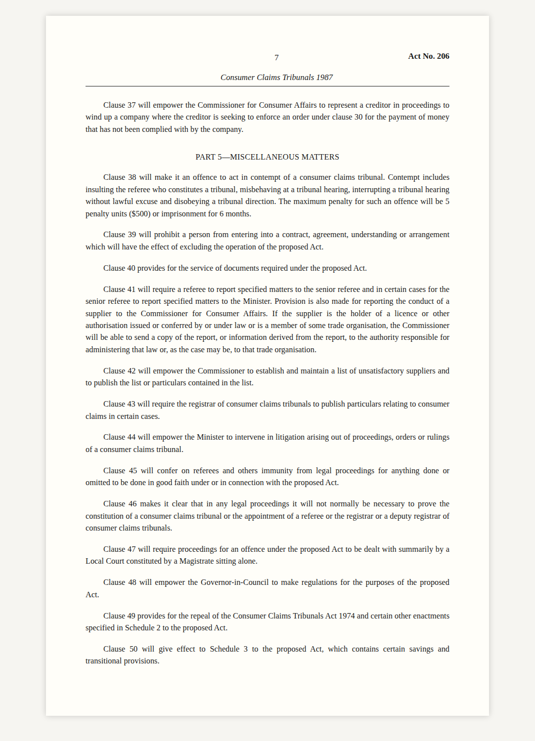7
Act No. 206
Consumer Claims Tribunals 1987
Clause 37 will empower the Commissioner for Consumer Affairs to represent a creditor in proceedings to wind up a company where the creditor is seeking to enforce an order under clause 30 for the payment of money that has not been complied with by the company.
PART 5—MISCELLANEOUS MATTERS
Clause 38 will make it an offence to act in contempt of a consumer claims tribunal. Contempt includes insulting the referee who constitutes a tribunal, misbehaving at a tribunal hearing, interrupting a tribunal hearing without lawful excuse and disobeying a tribunal direction. The maximum penalty for such an offence will be 5 penalty units ($500) or imprisonment for 6 months.
Clause 39 will prohibit a person from entering into a contract, agreement, understanding or arrangement which will have the effect of excluding the operation of the proposed Act.
Clause 40 provides for the service of documents required under the proposed Act.
Clause 41 will require a referee to report specified matters to the senior referee and in certain cases for the senior referee to report specified matters to the Minister. Provision is also made for reporting the conduct of a supplier to the Commissioner for Consumer Affairs. If the supplier is the holder of a licence or other authorisation issued or conferred by or under law or is a member of some trade organisation, the Commissioner will be able to send a copy of the report, or information derived from the report, to the authority responsible for administering that law or, as the case may be, to that trade organisation.
Clause 42 will empower the Commissioner to establish and maintain a list of unsatisfactory suppliers and to publish the list or particulars contained in the list.
Clause 43 will require the registrar of consumer claims tribunals to publish particulars relating to consumer claims in certain cases.
Clause 44 will empower the Minister to intervene in litigation arising out of proceedings, orders or rulings of a consumer claims tribunal.
Clause 45 will confer on referees and others immunity from legal proceedings for anything done or omitted to be done in good faith under or in connection with the proposed Act.
Clause 46 makes it clear that in any legal proceedings it will not normally be necessary to prove the constitution of a consumer claims tribunal or the appointment of a referee or the registrar or a deputy registrar of consumer claims tribunals.
Clause 47 will require proceedings for an offence under the proposed Act to be dealt with summarily by a Local Court constituted by a Magistrate sitting alone.
Clause 48 will empower the Governor-in-Council to make regulations for the purposes of the proposed Act.
Clause 49 provides for the repeal of the Consumer Claims Tribunals Act 1974 and certain other enactments specified in Schedule 2 to the proposed Act.
Clause 50 will give effect to Schedule 3 to the proposed Act, which contains certain savings and transitional provisions.